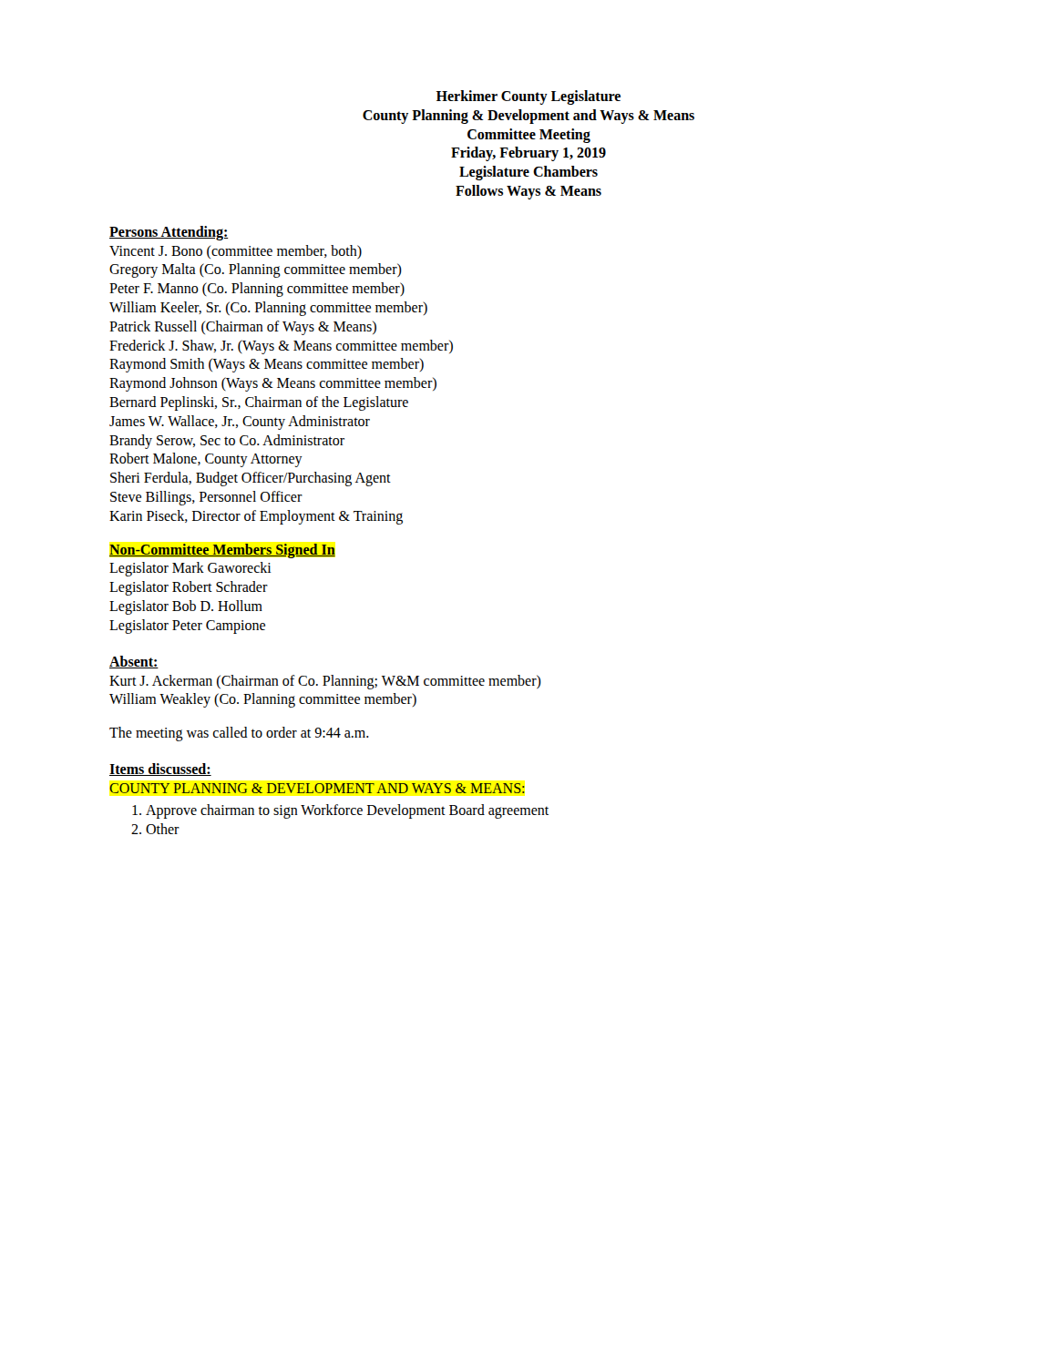Herkimer County Legislature
County Planning & Development and Ways & Means
Committee Meeting
Friday, February 1, 2019
Legislature Chambers
Follows Ways & Means
Persons Attending:
Vincent J. Bono (committee member, both)
Gregory Malta (Co. Planning committee member)
Peter F. Manno (Co. Planning committee member)
William Keeler, Sr. (Co. Planning committee member)
Patrick Russell (Chairman of Ways & Means)
Frederick J. Shaw, Jr. (Ways & Means committee member)
Raymond Smith (Ways & Means committee member)
Raymond Johnson (Ways & Means committee member)
Bernard Peplinski, Sr., Chairman of the Legislature
James W. Wallace, Jr., County Administrator
Brandy Serow, Sec to Co. Administrator
Robert Malone, County Attorney
Sheri Ferdula, Budget Officer/Purchasing Agent
Steve Billings, Personnel Officer
Karin Piseck, Director of Employment & Training
Non-Committee Members Signed In
Legislator Mark Gaworecki
Legislator Robert Schrader
Legislator Bob D. Hollum
Legislator Peter Campione
Absent:
Kurt J. Ackerman (Chairman of Co. Planning; W&M committee member)
William Weakley (Co. Planning committee member)
The meeting was called to order at 9:44 a.m.
Items discussed:
COUNTY PLANNING & DEVELOPMENT AND WAYS & MEANS:
Approve chairman to sign Workforce Development Board agreement
Other